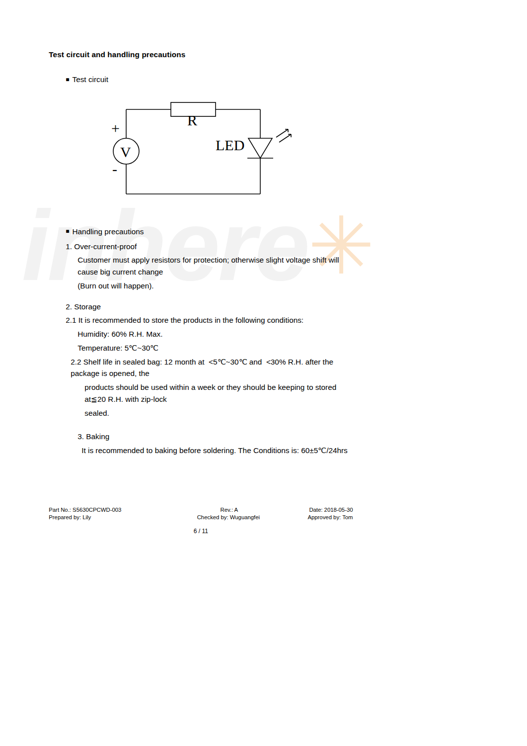inhere✳
Test circuit and handling precautions
■Test circuit
R V LED + -
■Handling precautions
1. Over-current-proof
Customer must apply resistors for protection; otherwise slight voltage shift will cause big current change
(Burn out will happen).
2. Storage
2.1 It is recommended to store the products in the following conditions:
Humidity: 60% R.H. Max.
Temperature: 5℃~30℃
2.2 Shelf life in sealed bag: 12 month at <5℃~30℃ and <30% R.H. after the package is opened, the
products should be used within a week or they should be keeping to stored at≦20 R.H. with zip-lock
sealed.
3. Baking
It is recommended to baking before soldering. The Conditions is: 60±5℃/24hrs
Part No.: S5630CPCWD-003
Rev.: A
Date: 2018-05-30
Prepared by: Lily
Checked by: Wuguangfei
Approved by: Tom
6 / 11